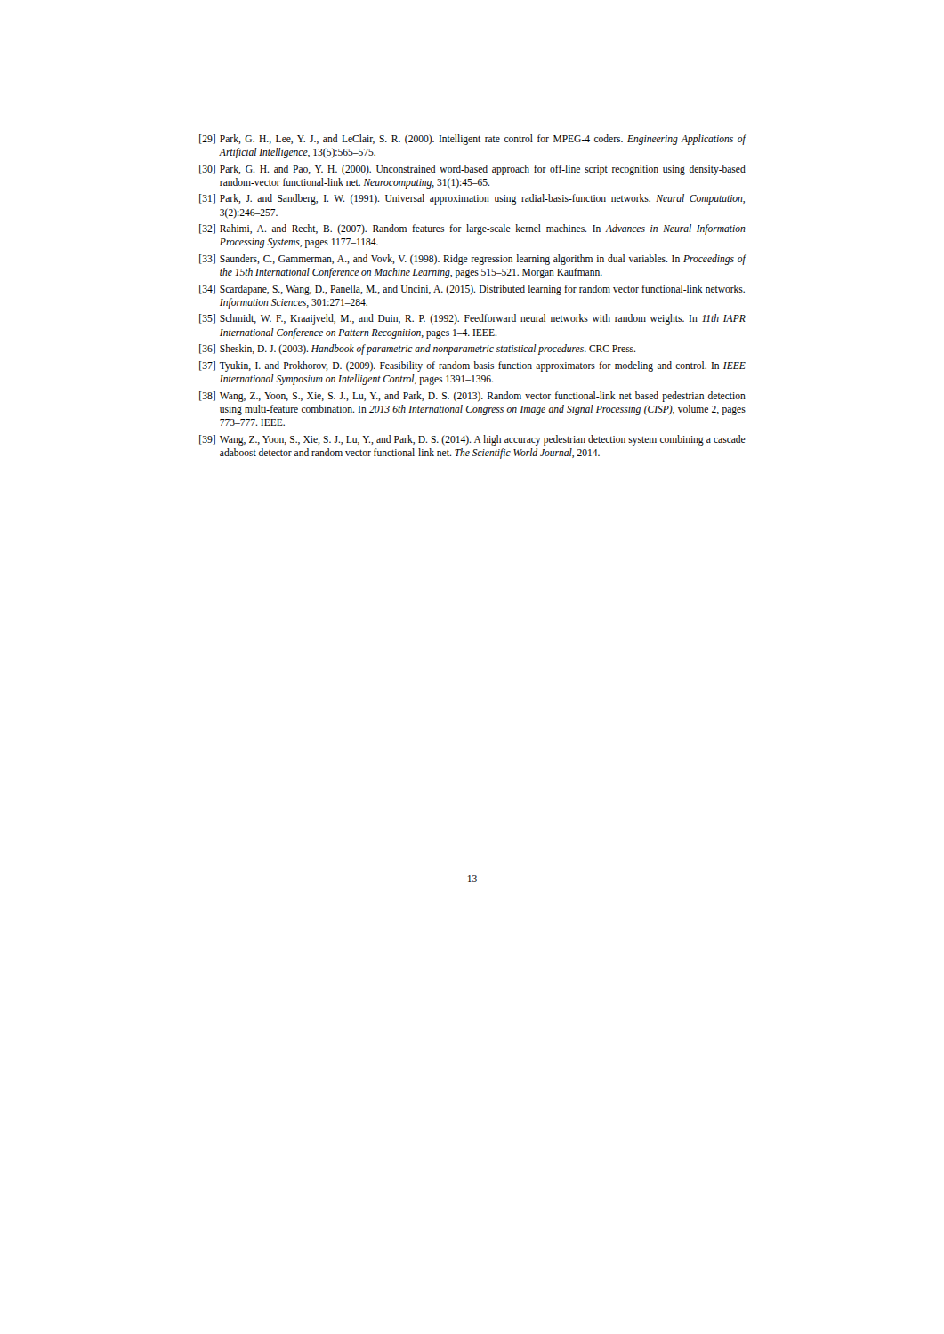[29] Park, G. H., Lee, Y. J., and LeClair, S. R. (2000). Intelligent rate control for MPEG-4 coders. Engineering Applications of Artificial Intelligence, 13(5):565–575.
[30] Park, G. H. and Pao, Y. H. (2000). Unconstrained word-based approach for off-line script recognition using density-based random-vector functional-link net. Neurocomputing, 31(1):45–65.
[31] Park, J. and Sandberg, I. W. (1991). Universal approximation using radial-basis-function networks. Neural Computation, 3(2):246–257.
[32] Rahimi, A. and Recht, B. (2007). Random features for large-scale kernel machines. In Advances in Neural Information Processing Systems, pages 1177–1184.
[33] Saunders, C., Gammerman, A., and Vovk, V. (1998). Ridge regression learning algorithm in dual variables. In Proceedings of the 15th International Conference on Machine Learning, pages 515–521. Morgan Kaufmann.
[34] Scardapane, S., Wang, D., Panella, M., and Uncini, A. (2015). Distributed learning for random vector functional-link networks. Information Sciences, 301:271–284.
[35] Schmidt, W. F., Kraaijveld, M., and Duin, R. P. (1992). Feedforward neural networks with random weights. In 11th IAPR International Conference on Pattern Recognition, pages 1–4. IEEE.
[36] Sheskin, D. J. (2003). Handbook of parametric and nonparametric statistical procedures. CRC Press.
[37] Tyukin, I. and Prokhorov, D. (2009). Feasibility of random basis function approximators for modeling and control. In IEEE International Symposium on Intelligent Control, pages 1391–1396.
[38] Wang, Z., Yoon, S., Xie, S. J., Lu, Y., and Park, D. S. (2013). Random vector functional-link net based pedestrian detection using multi-feature combination. In 2013 6th International Congress on Image and Signal Processing (CISP), volume 2, pages 773–777. IEEE.
[39] Wang, Z., Yoon, S., Xie, S. J., Lu, Y., and Park, D. S. (2014). A high accuracy pedestrian detection system combining a cascade adaboost detector and random vector functional-link net. The Scientific World Journal, 2014.
13